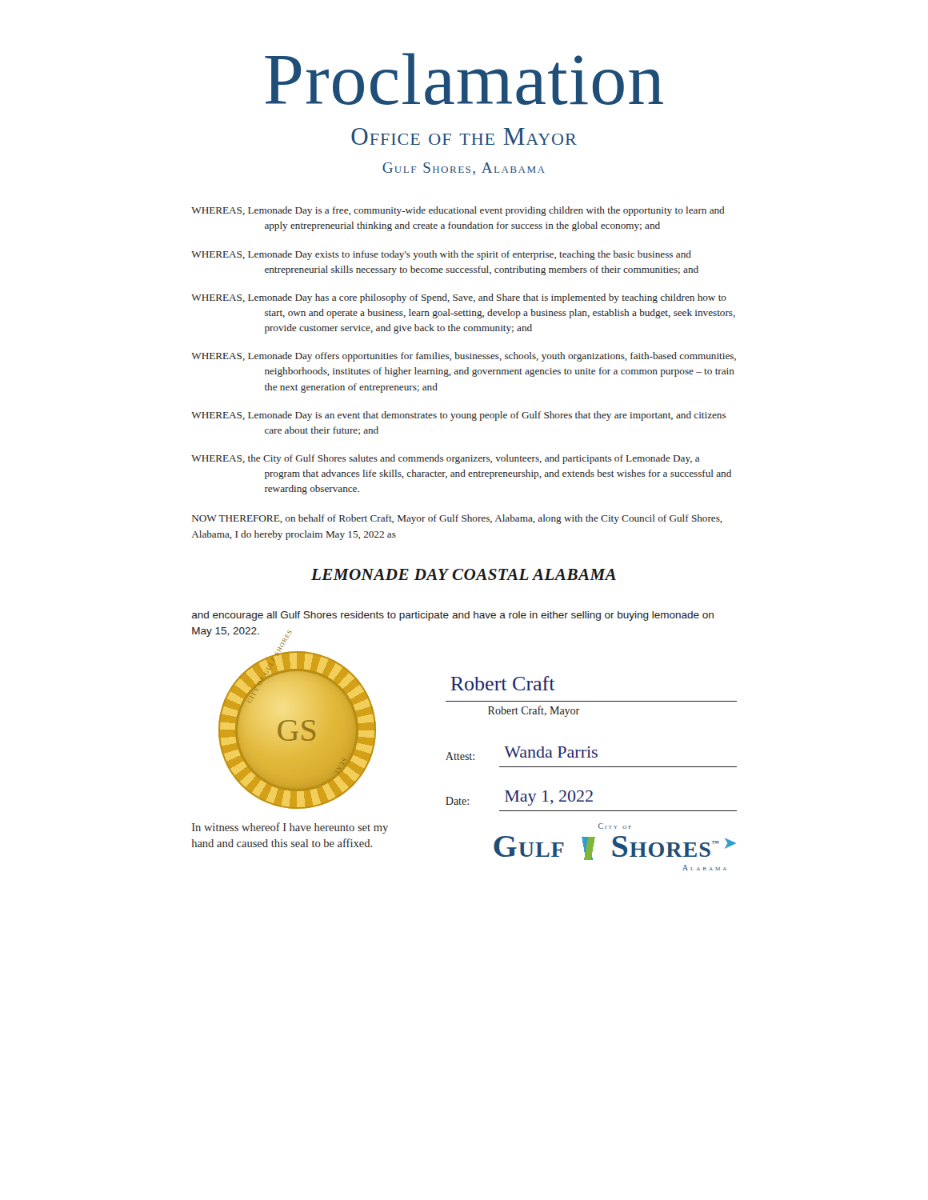Proclamation
Office of the Mayor
Gulf Shores, Alabama
Whereas, Lemonade Day is a free, community-wide educational event providing children with the opportunity to learn and apply entrepreneurial thinking and create a foundation for success in the global economy; and
Whereas, Lemonade Day exists to infuse today's youth with the spirit of enterprise, teaching the basic business and entrepreneurial skills necessary to become successful, contributing members of their communities; and
Whereas, Lemonade Day has a core philosophy of Spend, Save, and Share that is implemented by teaching children how to start, own and operate a business, learn goal-setting, develop a business plan, establish a budget, seek investors, provide customer service, and give back to the community; and
Whereas, Lemonade Day offers opportunities for families, businesses, schools, youth organizations, faith-based communities, neighborhoods, institutes of higher learning, and government agencies to unite for a common purpose – to train the next generation of entrepreneurs; and
Whereas, Lemonade Day is an event that demonstrates to young people of Gulf Shores that they are important, and citizens care about their future; and
Whereas, the City of Gulf Shores salutes and commends organizers, volunteers, and participants of Lemonade Day, a program that advances life skills, character, and entrepreneurship, and extends best wishes for a successful and rewarding observance.
NOW THEREFORE, on behalf of Robert Craft, Mayor of Gulf Shores, Alabama, along with the City Council of Gulf Shores, Alabama, I do hereby proclaim May 15, 2022 as
LEMONADE DAY COASTAL ALABAMA
and encourage all Gulf Shores residents to participate and have a role in either selling or buying lemonade on May 15, 2022.
City of Gulf Shores Seal
GS
In witness whereof I have hereunto set my
hand and caused this seal to be affixed.
Robert Craft
Robert Craft, Mayor
Attest:
Wanda Parris
Date:
May 1, 2022
City of Gulf Shores™ ➤ Alabama